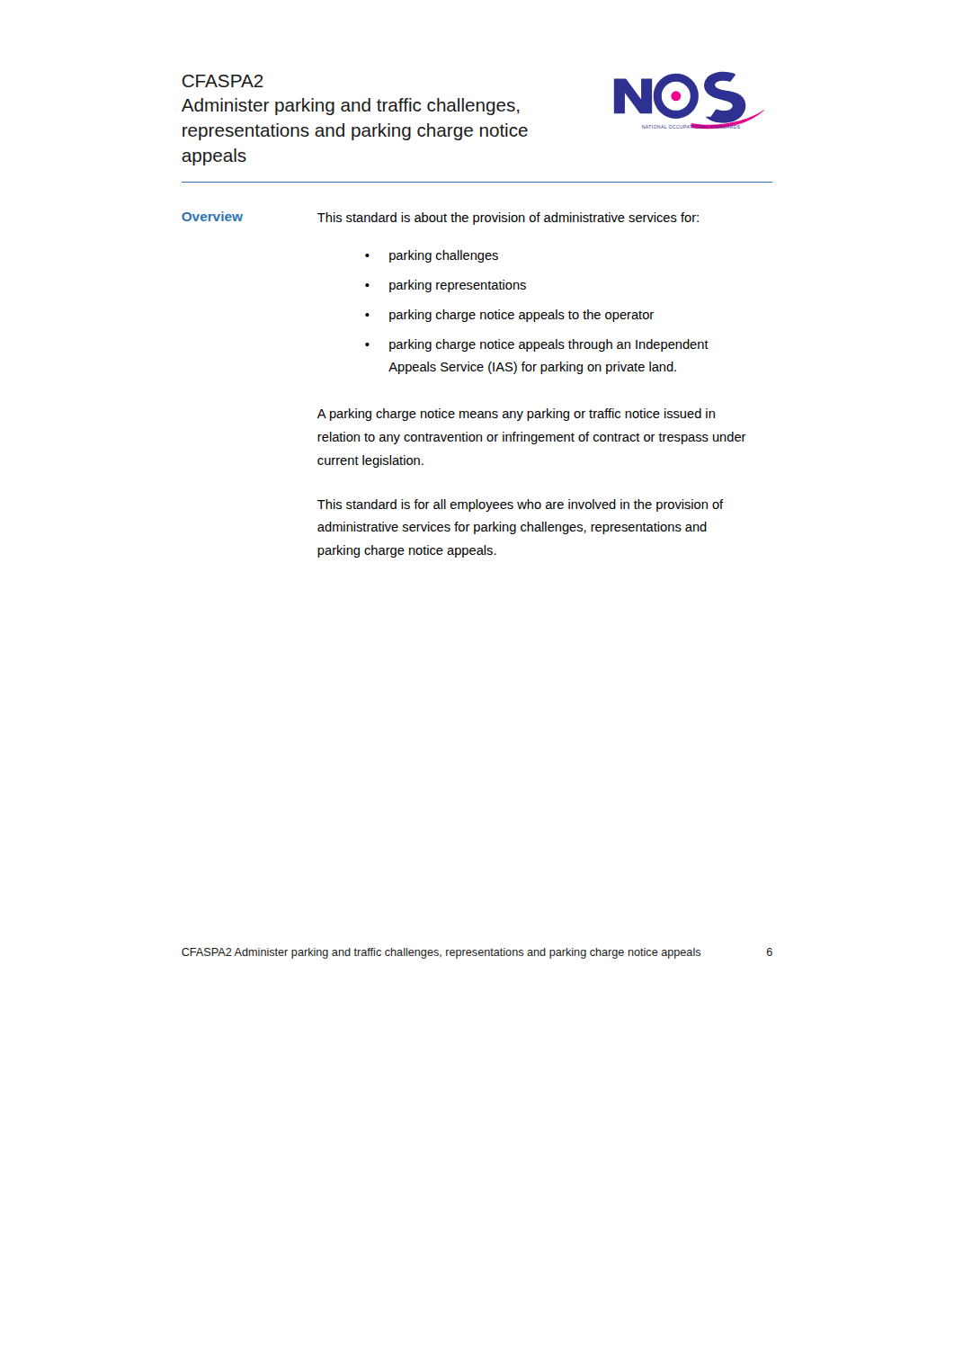CFASPA2 Administer parking and traffic challenges, representations and parking charge notice appeals
NATIONAL OCCUPATIONAL STANDARDS
Overview
This standard is about the provision of administrative services for:
parking challenges
parking representations
parking charge notice appeals to the operator
parking charge notice appeals through an Independent Appeals Service (IAS) for parking on private land.
A parking charge notice means any parking or traffic notice issued in relation to any contravention or infringement of contract or trespass under current legislation.
This standard is for all employees who are involved in the provision of administrative services for parking challenges, representations and parking charge notice appeals.
CFASPA2 Administer parking and traffic challenges, representations and parking charge notice appeals
6